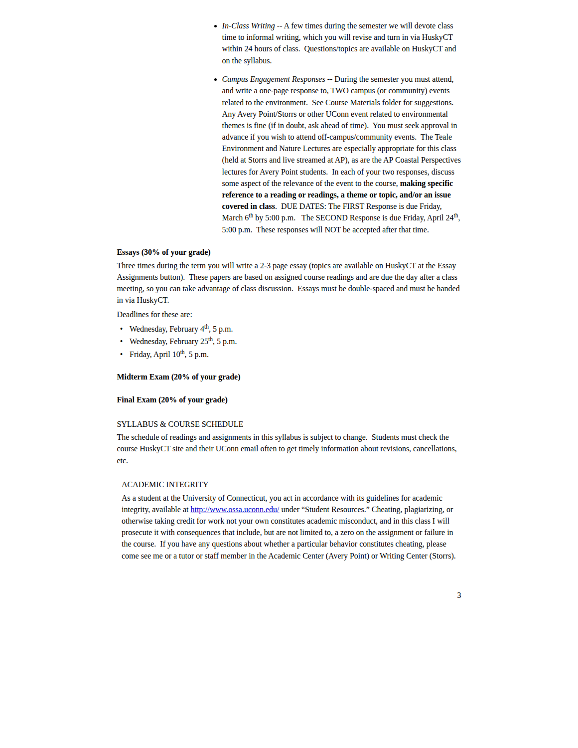In-Class Writing -- A few times during the semester we will devote class time to informal writing, which you will revise and turn in via HuskyCT within 24 hours of class. Questions/topics are available on HuskyCT and on the syllabus.
Campus Engagement Responses -- During the semester you must attend, and write a one-page response to, TWO campus (or community) events related to the environment. See Course Materials folder for suggestions. Any Avery Point/Storrs or other UConn event related to environmental themes is fine (if in doubt, ask ahead of time). You must seek approval in advance if you wish to attend off-campus/community events. The Teale Environment and Nature Lectures are especially appropriate for this class (held at Storrs and live streamed at AP), as are the AP Coastal Perspectives lectures for Avery Point students. In each of your two responses, discuss some aspect of the relevance of the event to the course, making specific reference to a reading or readings, a theme or topic, and/or an issue covered in class. DUE DATES: The FIRST Response is due Friday, March 6th by 5:00 p.m. The SECOND Response is due Friday, April 24th, 5:00 p.m. These responses will NOT be accepted after that time.
Essays (30% of your grade)
Three times during the term you will write a 2-3 page essay (topics are available on HuskyCT at the Essay Assignments button). These papers are based on assigned course readings and are due the day after a class meeting, so you can take advantage of class discussion. Essays must be double-spaced and must be handed in via HuskyCT.
Deadlines for these are:
Wednesday, February 4th, 5 p.m.
Wednesday, February 25th, 5 p.m.
Friday, April 10th, 5 p.m.
Midterm Exam (20% of your grade)
Final Exam (20% of your grade)
SYLLABUS & COURSE SCHEDULE
The schedule of readings and assignments in this syllabus is subject to change. Students must check the course HuskyCT site and their UConn email often to get timely information about revisions, cancellations, etc.
ACADEMIC INTEGRITY
As a student at the University of Connecticut, you act in accordance with its guidelines for academic integrity, available at http://www.ossa.uconn.edu/ under “Student Resources.” Cheating, plagiarizing, or otherwise taking credit for work not your own constitutes academic misconduct, and in this class I will prosecute it with consequences that include, but are not limited to, a zero on the assignment or failure in the course. If you have any questions about whether a particular behavior constitutes cheating, please come see me or a tutor or staff member in the Academic Center (Avery Point) or Writing Center (Storrs).
3